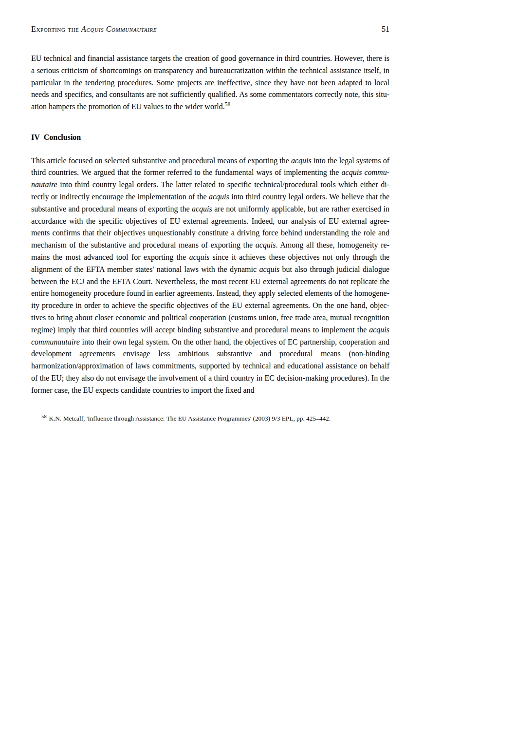Exporting the Acquis Communautaire 51
EU technical and financial assistance targets the creation of good governance in third countries. However, there is a serious criticism of shortcomings on transparency and bureaucratization within the technical assistance itself, in particular in the tendering procedures. Some projects are ineffective, since they have not been adapted to local needs and specifics, and consultants are not sufficiently qualified. As some commentators correctly note, this situation hampers the promotion of EU values to the wider world.58
IV Conclusion
This article focused on selected substantive and procedural means of exporting the acquis into the legal systems of third countries. We argued that the former referred to the fundamental ways of implementing the acquis communautaire into third country legal orders. The latter related to specific technical/procedural tools which either directly or indirectly encourage the implementation of the acquis into third country legal orders. We believe that the substantive and procedural means of exporting the acquis are not uniformly applicable, but are rather exercised in accordance with the specific objectives of EU external agreements. Indeed, our analysis of EU external agreements confirms that their objectives unquestionably constitute a driving force behind understanding the role and mechanism of the substantive and procedural means of exporting the acquis. Among all these, homogeneity remains the most advanced tool for exporting the acquis since it achieves these objectives not only through the alignment of the EFTA member states' national laws with the dynamic acquis but also through judicial dialogue between the ECJ and the EFTA Court. Nevertheless, the most recent EU external agreements do not replicate the entire homogeneity procedure found in earlier agreements. Instead, they apply selected elements of the homogeneity procedure in order to achieve the specific objectives of the EU external agreements. On the one hand, objectives to bring about closer economic and political cooperation (customs union, free trade area, mutual recognition regime) imply that third countries will accept binding substantive and procedural means to implement the acquis communautaire into their own legal system. On the other hand, the objectives of EC partnership, cooperation and development agreements envisage less ambitious substantive and procedural means (non-binding harmonization/approximation of laws commitments, supported by technical and educational assistance on behalf of the EU; they also do not envisage the involvement of a third country in EC decision-making procedures). In the former case, the EU expects candidate countries to import the fixed and
58 K.N. Metcalf, 'Influence through Assistance: The EU Assistance Programmes' (2003) 9/3 EPL, pp. 425–442.